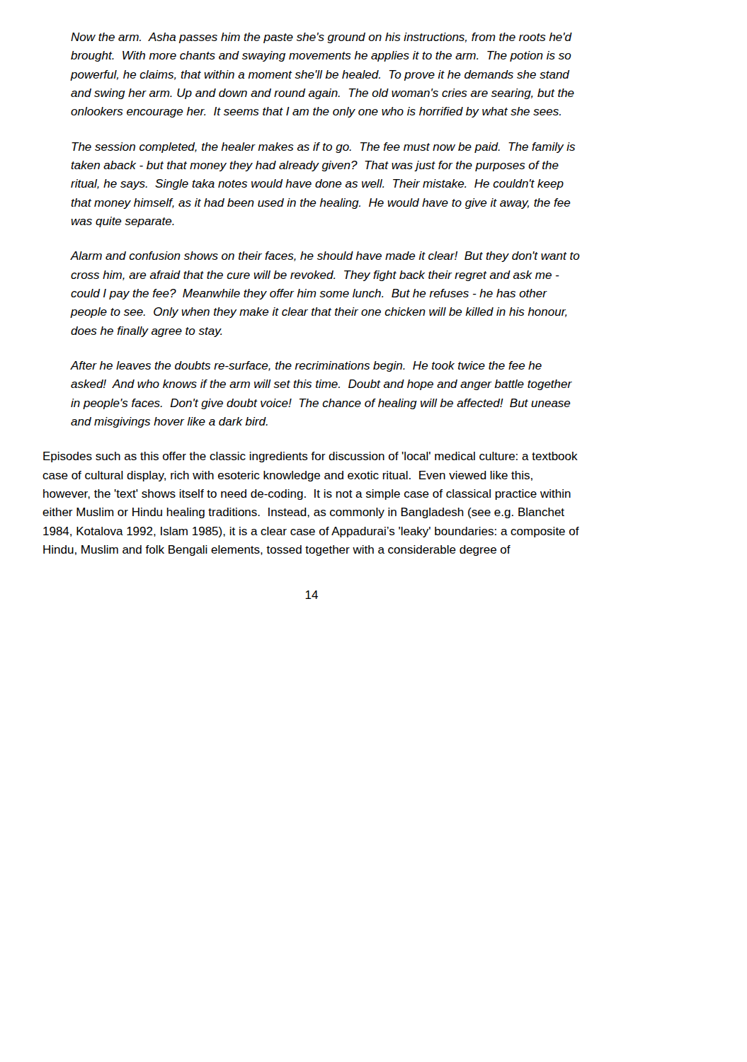Now the arm. Asha passes him the paste she's ground on his instructions, from the roots he'd brought. With more chants and swaying movements he applies it to the arm. The potion is so powerful, he claims, that within a moment she'll be healed. To prove it he demands she stand and swing her arm. Up and down and round again. The old woman's cries are searing, but the onlookers encourage her. It seems that I am the only one who is horrified by what she sees.
The session completed, the healer makes as if to go. The fee must now be paid. The family is taken aback - but that money they had already given? That was just for the purposes of the ritual, he says. Single taka notes would have done as well. Their mistake. He couldn't keep that money himself, as it had been used in the healing. He would have to give it away, the fee was quite separate.
Alarm and confusion shows on their faces, he should have made it clear! But they don't want to cross him, are afraid that the cure will be revoked. They fight back their regret and ask me - could I pay the fee? Meanwhile they offer him some lunch. But he refuses - he has other people to see. Only when they make it clear that their one chicken will be killed in his honour, does he finally agree to stay.
After he leaves the doubts re-surface, the recriminations begin. He took twice the fee he asked! And who knows if the arm will set this time. Doubt and hope and anger battle together in people's faces. Don't give doubt voice! The chance of healing will be affected! But unease and misgivings hover like a dark bird.
Episodes such as this offer the classic ingredients for discussion of 'local' medical culture: a textbook case of cultural display, rich with esoteric knowledge and exotic ritual. Even viewed like this, however, the 'text' shows itself to need de-coding. It is not a simple case of classical practice within either Muslim or Hindu healing traditions. Instead, as commonly in Bangladesh (see e.g. Blanchet 1984, Kotalova 1992, Islam 1985), it is a clear case of Appadurai’s 'leaky' boundaries: a composite of Hindu, Muslim and folk Bengali elements, tossed together with a considerable degree of
14